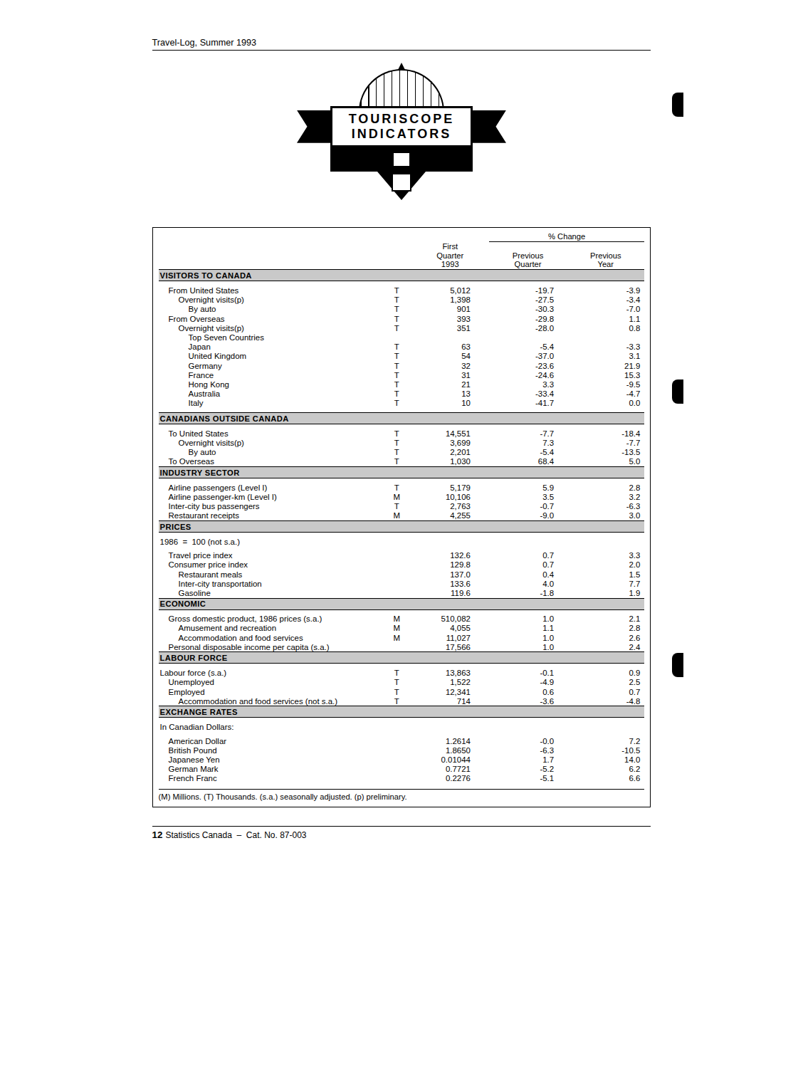Travel-Log, Summer 1993
TOURISCOPE INDICATORS
| | | | % Change |
| | | First Quarter 1993 | Previous Quarter | Previous Year |
| VISITORS TO CANADA | | | | |
| From United States | T | 5,012 | -19.7 | -3.9 |
| Overnight visits(p) | T | 1,398 | -27.5 | -3.4 |
| By auto | T | 901 | -30.3 | -7.0 |
| From Overseas | T | 393 | -29.8 | 1.1 |
| Overnight visits(p) | T | 351 | -28.0 | 0.8 |
| Top Seven Countries | | | | |
| Japan | T | 63 | -5.4 | -3.3 |
| United Kingdom | T | 54 | -37.0 | 3.1 |
| Germany | T | 32 | -23.6 | 21.9 |
| France | T | 31 | -24.6 | 15.3 |
| Hong Kong | T | 21 | 3.3 | -9.5 |
| Australia | T | 13 | -33.4 | -4.7 |
| Italy | T | 10 | -41.7 | 0.0 |
| CANADIANS OUTSIDE CANADA | | | | |
| To United States | T | 14,551 | -7.7 | -18.4 |
| Overnight visits(p) | T | 3,699 | 7.3 | -7.7 |
| By auto | T | 2,201 | -5.4 | -13.5 |
| To Overseas | T | 1,030 | 68.4 | 5.0 |
| INDUSTRY SECTOR | | | | |
| Airline passengers (Level I) | T | 5,179 | 5.9 | 2.8 |
| Airline passenger-km (Level I) | M | 10,106 | 3.5 | 3.2 |
| Inter-city bus passengers | T | 2,763 | -0.7 | -6.3 |
| Restaurant receipts | M | 4,255 | -9.0 | 3.0 |
| PRICES | | | | |
| 1986 = 100 (not s.a.) | | | | |
| Travel price index | | 132.6 | 0.7 | 3.3 |
| Consumer price index | | 129.8 | 0.7 | 2.0 |
| Restaurant meals | | 137.0 | 0.4 | 1.5 |
| Inter-city transportation | | 133.6 | 4.0 | 7.7 |
| Gasoline | | 119.6 | -1.8 | 1.9 |
| ECONOMIC | | | | |
| Gross domestic product, 1986 prices (s.a.) | M | 510,082 | 1.0 | 2.1 |
| Amusement and recreation | M | 4,055 | 1.1 | 2.8 |
| Accommodation and food services | M | 11,027 | 1.0 | 2.6 |
| Personal disposable income per capita (s.a.) | | 17,566 | 1.0 | 2.4 |
| LABOUR FORCE | | | | |
| Labour force (s.a.) | T | 13,863 | -0.1 | 0.9 |
| Unemployed | T | 1,522 | -4.9 | 2.5 |
| Employed | T | 12,341 | 0.6 | 0.7 |
| Accommodation and food services (not s.a.) | T | 714 | -3.6 | -4.8 |
| EXCHANGE RATES | | | | |
| In Canadian Dollars: | | | | |
| American Dollar | | 1.2614 | -0.0 | 7.2 |
| British Pound | | 1.8650 | -6.3 | -10.5 |
| Japanese Yen | | 0.01044 | 1.7 | 14.0 |
| German Mark | | 0.7721 | -5.2 | 6.2 |
| French Franc | | 0.2276 | -5.1 | 6.6 |
(M) Millions. (T) Thousands. (s.a.) seasonally adjusted. (p) preliminary.
12 Statistics Canada – Cat. No. 87-003